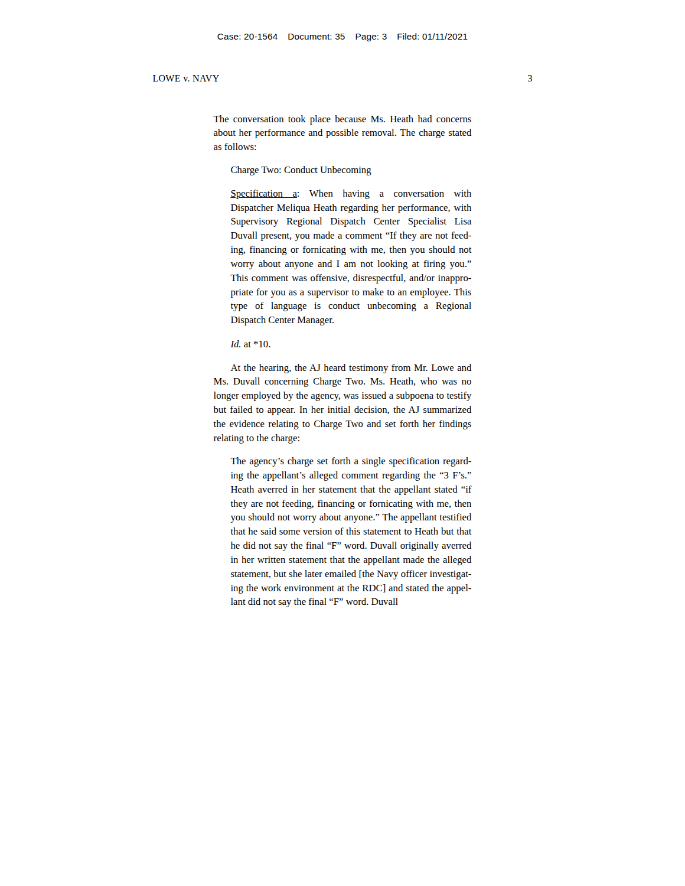Case: 20-1564 Document: 35 Page: 3 Filed: 01/11/2021
LOWE v. NAVY 3
The conversation took place because Ms. Heath had concerns about her performance and possible removal. The charge stated as follows:
Charge Two: Conduct Unbecoming
Specification a: When having a conversation with Dispatcher Meliqua Heath regarding her performance, with Supervisory Regional Dispatch Center Specialist Lisa Duvall present, you made a comment “If they are not feeding, financing or fornicating with me, then you should not worry about anyone and I am not looking at firing you.” This comment was offensive, disrespectful, and/or inappropriate for you as a supervisor to make to an employee. This type of language is conduct unbecoming a Regional Dispatch Center Manager.
Id. at *10.
At the hearing, the AJ heard testimony from Mr. Lowe and Ms. Duvall concerning Charge Two. Ms. Heath, who was no longer employed by the agency, was issued a subpoena to testify but failed to appear. In her initial decision, the AJ summarized the evidence relating to Charge Two and set forth her findings relating to the charge:
The agency’s charge set forth a single specification regarding the appellant’s alleged comment regarding the “3 F’s.” Heath averred in her statement that the appellant stated “if they are not feeding, financing or fornicating with me, then you should not worry about anyone.” The appellant testified that he said some version of this statement to Heath but that he did not say the final “F” word. Duvall originally averred in her written statement that the appellant made the alleged statement, but she later emailed [the Navy officer investigating the work environment at the RDC] and stated the appellant did not say the final “F” word. Duvall